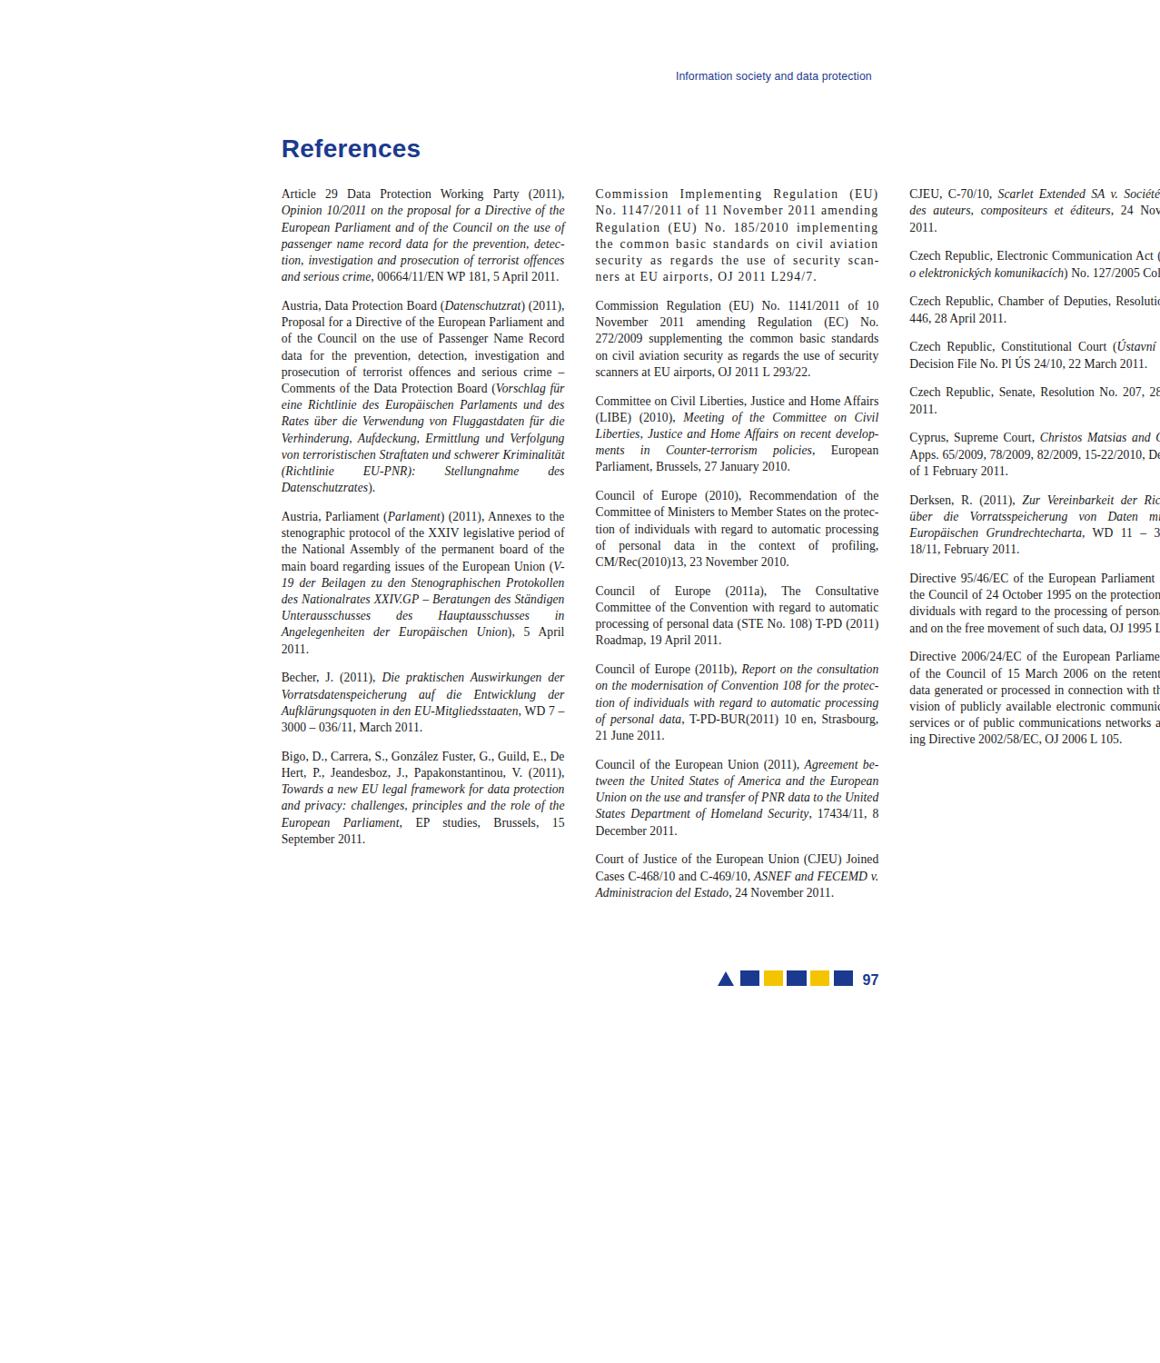Information society and data protection
References
Article 29 Data Protection Working Party (2011), Opinion 10/2011 on the proposal for a Directive of the European Parliament and of the Council on the use of passenger name record data for the prevention, detection, investigation and prosecution of terrorist offences and serious crime, 00664/11/EN WP 181, 5 April 2011.
Austria, Data Protection Board (Datenschutzrat) (2011), Proposal for a Directive of the European Parliament and of the Council on the use of Passenger Name Record data for the prevention, detection, investigation and prosecution of terrorist offences and serious crime – Comments of the Data Protection Board (Vorschlag für eine Richtlinie des Europäischen Parlaments und des Rates über die Verwendung von Fluggastdaten für die Verhinderung, Aufdeckung, Ermittlung und Verfolgung von terroristischen Straftaten und schwerer Kriminalität (Richtlinie EU-PNR): Stellungnahme des Datenschutzrates).
Austria, Parliament (Parlament) (2011), Annexes to the stenographic protocol of the XXIV legislative period of the National Assembly of the permanent board of the main board regarding issues of the European Union (V-19 der Beilagen zu den Stenographischen Protokollen des Nationalrates XXIV.GP – Beratungen des Ständigen Unterausschusses des Hauptausschusses in Angelegenheiten der Europäischen Union), 5 April 2011.
Becher, J. (2011), Die praktischen Auswirkungen der Vorratsdatenspeicherung auf die Entwicklung der Aufklärungsquoten in den EU-Mitgliedsstaaten, WD 7 – 3000 – 036/11, March 2011.
Bigo, D., Carrera, S., González Fuster, G., Guild, E., De Hert, P., Jeandesboz, J., Papakonstantinou, V. (2011), Towards a new EU legal framework for data protection and privacy: challenges, principles and the role of the European Parliament, EP studies, Brussels, 15 September 2011.
Commission Implementing Regulation (EU) No. 1147/2011 of 11 November 2011 amending Regulation (EU) No. 185/2010 implementing the common basic standards on civil aviation security as regards the use of security scanners at EU airports, OJ 2011 L294/7.
Commission Regulation (EU) No. 1141/2011 of 10 November 2011 amending Regulation (EC) No. 272/2009 supplementing the common basic standards on civil aviation security as regards the use of security scanners at EU airports, OJ 2011 L 293/22.
Committee on Civil Liberties, Justice and Home Affairs (LIBE) (2010), Meeting of the Committee on Civil Liberties, Justice and Home Affairs on recent developments in Counter-terrorism policies, European Parliament, Brussels, 27 January 2010.
Council of Europe (2010), Recommendation of the Committee of Ministers to Member States on the protection of individuals with regard to automatic processing of personal data in the context of profiling, CM/Rec(2010)13, 23 November 2010.
Council of Europe (2011a), The Consultative Committee of the Convention with regard to automatic processing of personal data (STE No. 108) T-PD (2011) Roadmap, 19 April 2011.
Council of Europe (2011b), Report on the consultation on the modernisation of Convention 108 for the protection of individuals with regard to automatic processing of personal data, T-PD-BUR(2011) 10 en, Strasbourg, 21 June 2011.
Council of the European Union (2011), Agreement between the United States of America and the European Union on the use and transfer of PNR data to the United States Department of Homeland Security, 17434/11, 8 December 2011.
Court of Justice of the European Union (CJEU) Joined Cases C-468/10 and C-469/10, ASNEF and FECEMD v. Administracion del Estado, 24 November 2011.
CJEU, C-70/10, Scarlet Extended SA v. Société belge des auteurs, compositeurs et éditeurs, 24 November 2011.
Czech Republic, Electronic Communication Act (Zákon o elektronických komunikacích) No. 127/2005 Coll.
Czech Republic, Chamber of Deputies, Resolution No. 446, 28 April 2011.
Czech Republic, Constitutional Court (Ústavní soud), Decision File No. Pl ÚS 24/10, 22 March 2011.
Czech Republic, Senate, Resolution No. 207, 28 April 2011.
Cyprus, Supreme Court, Christos Matsias and Others, Apps. 65/2009, 78/2009, 82/2009, 15-22/2010, Decision of 1 February 2011.
Derksen, R. (2011), Zur Vereinbarkeit der Richtlinie über die Vorratsspeicherung von Daten mit der Europäischen Grundrechtecharta, WD 11 – 3000 – 18/11, February 2011.
Directive 95/46/EC of the European Parliament and of the Council of 24 October 1995 on the protection of individuals with regard to the processing of personal data and on the free movement of such data, OJ 1995 L 281.
Directive 2006/24/EC of the European Parliament and of the Council of 15 March 2006 on the retention of data generated or processed in connection with the provision of publicly available electronic communications services or of public communications networks amending Directive 2002/58/EC, OJ 2006 L 105.
97